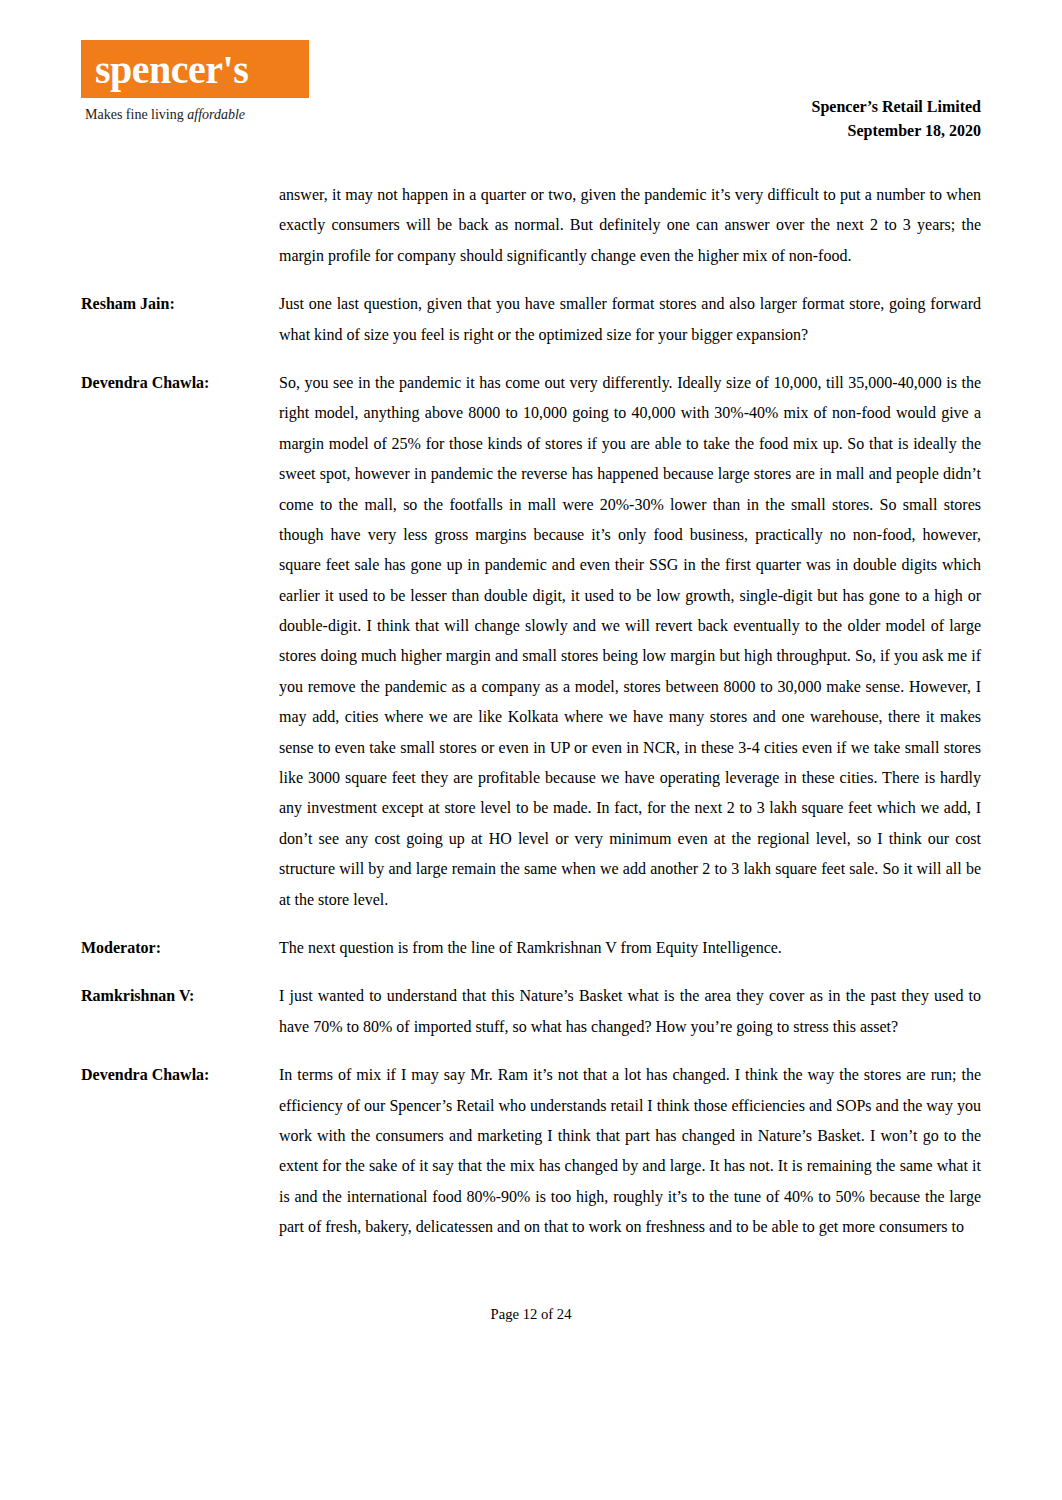spencer's
Makes fine living affordable
Spencer’s Retail Limited
September 18, 2020
| | answer, it may not happen in a quarter or two, given the pandemic it’s very difficult to put a number to when exactly consumers will be back as normal. But definitely one can answer over the next 2 to 3 years; the margin profile for company should significantly change even the higher mix of non-food. |
| Resham Jain: | Just one last question, given that you have smaller format stores and also larger format store, going forward what kind of size you feel is right or the optimized size for your bigger expansion? |
| Devendra Chawla: | So, you see in the pandemic it has come out very differently. Ideally size of 10,000, till 35,000-40,000 is the right model, anything above 8000 to 10,000 going to 40,000 with 30%-40% mix of non-food would give a margin model of 25% for those kinds of stores if you are able to take the food mix up. So that is ideally the sweet spot, however in pandemic the reverse has happened because large stores are in mall and people didn’t come to the mall, so the footfalls in mall were 20%-30% lower than in the small stores. So small stores though have very less gross margins because it’s only food business, practically no non-food, however, square feet sale has gone up in pandemic and even their SSG in the first quarter was in double digits which earlier it used to be lesser than double digit, it used to be low growth, single-digit but has gone to a high or double-digit. I think that will change slowly and we will revert back eventually to the older model of large stores doing much higher margin and small stores being low margin but high throughput. So, if you ask me if you remove the pandemic as a company as a model, stores between 8000 to 30,000 make sense. However, I may add, cities where we are like Kolkata where we have many stores and one warehouse, there it makes sense to even take small stores or even in UP or even in NCR, in these 3-4 cities even if we take small stores like 3000 square feet they are profitable because we have operating leverage in these cities. There is hardly any investment except at store level to be made. In fact, for the next 2 to 3 lakh square feet which we add, I don’t see any cost going up at HO level or very minimum even at the regional level, so I think our cost structure will by and large remain the same when we add another 2 to 3 lakh square feet sale. So it will all be at the store level. |
| Moderator: | The next question is from the line of Ramkrishnan V from Equity Intelligence. |
| Ramkrishnan V: | I just wanted to understand that this Nature’s Basket what is the area they cover as in the past they used to have 70% to 80% of imported stuff, so what has changed? How you’re going to stress this asset? |
| Devendra Chawla: | In terms of mix if I may say Mr. Ram it’s not that a lot has changed. I think the way the stores are run; the efficiency of our Spencer’s Retail who understands retail I think those efficiencies and SOPs and the way you work with the consumers and marketing I think that part has changed in Nature’s Basket. I won’t go to the extent for the sake of it say that the mix has changed by and large. It has not. It is remaining the same what it is and the international food 80%-90% is too high, roughly it’s to the tune of 40% to 50% because the large part of fresh, bakery, delicatessen and on that to work on freshness and to be able to get more consumers to |
Page 12 of 24